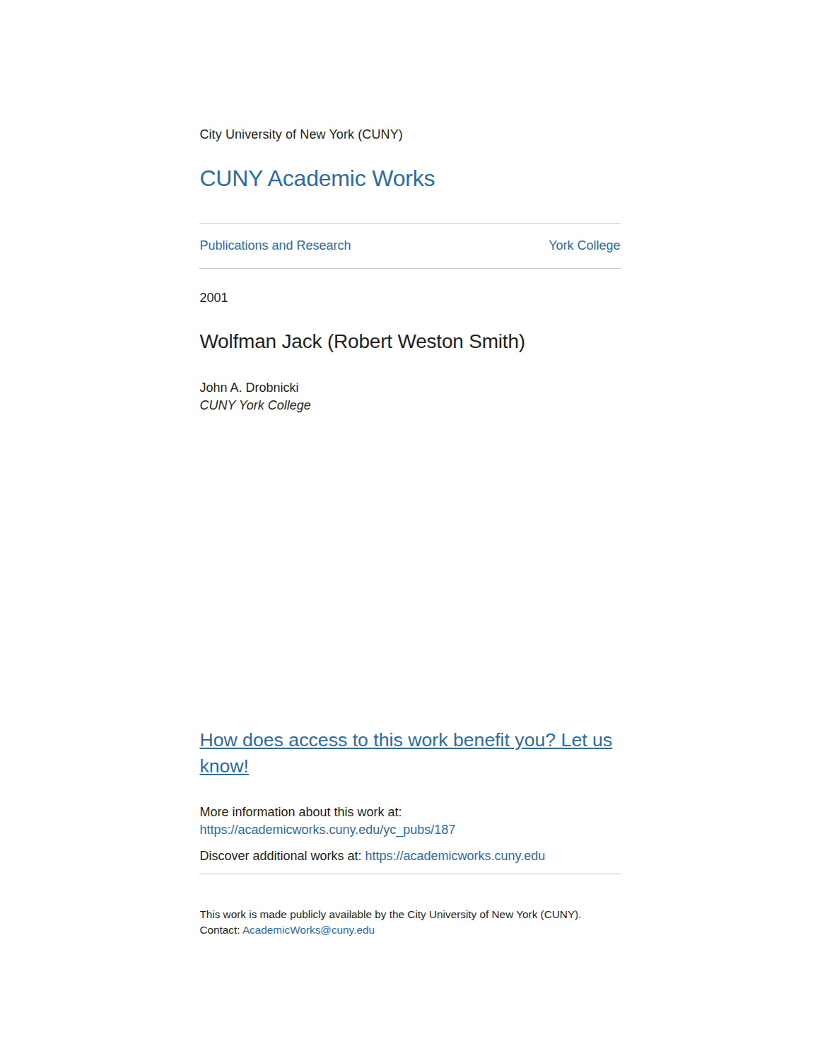City University of New York (CUNY)
CUNY Academic Works
Publications and Research York College
2001
Wolfman Jack (Robert Weston Smith)
John A. Drobnicki
CUNY York College
How does access to this work benefit you? Let us know!
More information about this work at: https://academicworks.cuny.edu/yc_pubs/187
Discover additional works at: https://academicworks.cuny.edu
This work is made publicly available by the City University of New York (CUNY).
Contact: AcademicWorks@cuny.edu